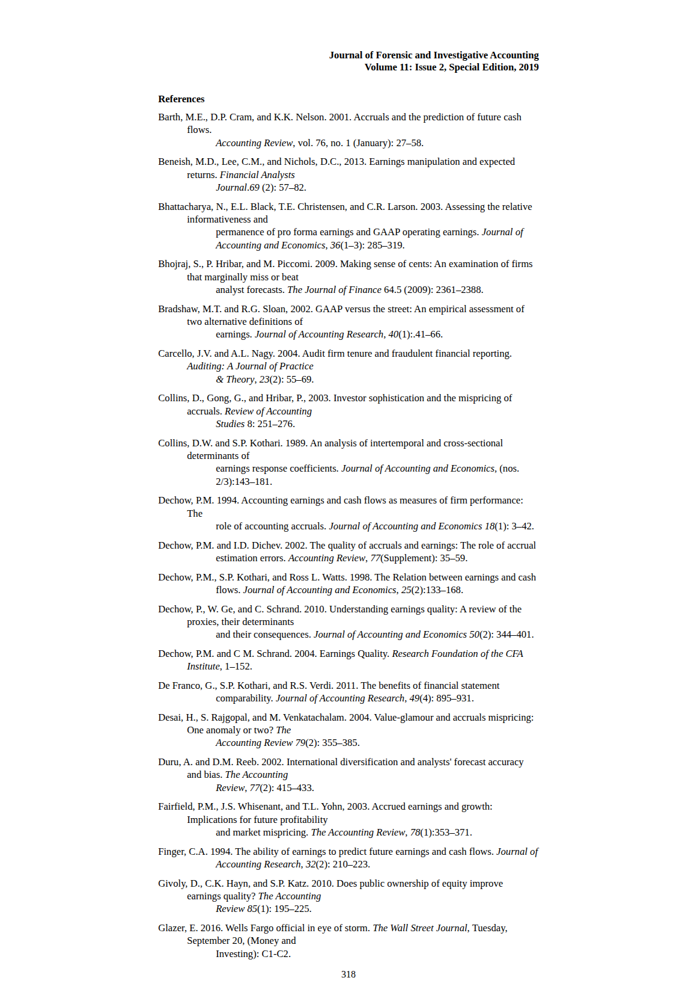Journal of Forensic and Investigative Accounting
Volume 11: Issue 2, Special Edition, 2019
References
Barth, M.E., D.P. Cram, and K.K. Nelson. 2001. Accruals and the prediction of future cash flows. Accounting Review, vol. 76, no. 1 (January): 27–58.
Beneish, M.D., Lee, C.M., and Nichols, D.C., 2013. Earnings manipulation and expected returns. Financial Analysts Journal.69 (2): 57–82.
Bhattacharya, N., E.L. Black, T.E. Christensen, and C.R. Larson. 2003. Assessing the relative informativeness and permanence of pro forma earnings and GAAP operating earnings. Journal of Accounting and Economics, 36(1–3): 285–319.
Bhojraj, S., P. Hribar, and M. Piccomi. 2009. Making sense of cents: An examination of firms that marginally miss or beat analyst forecasts. The Journal of Finance 64.5 (2009): 2361–2388.
Bradshaw, M.T. and R.G. Sloan, 2002. GAAP versus the street: An empirical assessment of two alternative definitions of earnings. Journal of Accounting Research, 40(1):.41–66.
Carcello, J.V. and A.L. Nagy. 2004. Audit firm tenure and fraudulent financial reporting. Auditing: A Journal of Practice & Theory, 23(2): 55–69.
Collins, D., Gong, G., and Hribar, P., 2003. Investor sophistication and the mispricing of accruals. Review of Accounting Studies 8: 251–276.
Collins, D.W. and S.P. Kothari. 1989. An analysis of intertemporal and cross-sectional determinants of earnings response coefficients. Journal of Accounting and Economics, (nos. 2/3):143–181.
Dechow, P.M. 1994. Accounting earnings and cash flows as measures of firm performance: The role of accounting accruals. Journal of Accounting and Economics 18(1): 3–42.
Dechow, P.M. and I.D. Dichev. 2002. The quality of accruals and earnings: The role of accrual estimation errors. Accounting Review, 77(Supplement): 35–59.
Dechow, P.M., S.P. Kothari, and Ross L. Watts. 1998. The Relation between earnings and cash flows. Journal of Accounting and Economics, 25(2):133–168.
Dechow, P., W. Ge, and C. Schrand. 2010. Understanding earnings quality: A review of the proxies, their determinants and their consequences. Journal of Accounting and Economics 50(2): 344–401.
Dechow, P.M. and C M. Schrand. 2004. Earnings Quality. Research Foundation of the CFA Institute, 1–152.
De Franco, G., S.P. Kothari, and R.S. Verdi. 2011. The benefits of financial statement comparability. Journal of Accounting Research, 49(4): 895–931.
Desai, H., S. Rajgopal, and M. Venkatachalam. 2004. Value-glamour and accruals mispricing: One anomaly or two? The Accounting Review 79(2): 355–385.
Duru, A. and D.M. Reeb. 2002. International diversification and analysts' forecast accuracy and bias. The Accounting Review, 77(2): 415–433.
Fairfield, P.M., J.S. Whisenant, and T.L. Yohn, 2003. Accrued earnings and growth: Implications for future profitability and market mispricing. The Accounting Review, 78(1):353–371.
Finger, C.A. 1994. The ability of earnings to predict future earnings and cash flows. Journal of Accounting Research, 32(2): 210–223.
Givoly, D., C.K. Hayn, and S.P. Katz. 2010. Does public ownership of equity improve earnings quality? The Accounting Review 85(1): 195–225.
Glazer, E. 2016. Wells Fargo official in eye of storm. The Wall Street Journal, Tuesday, September 20, (Money and Investing): C1-C2.
318